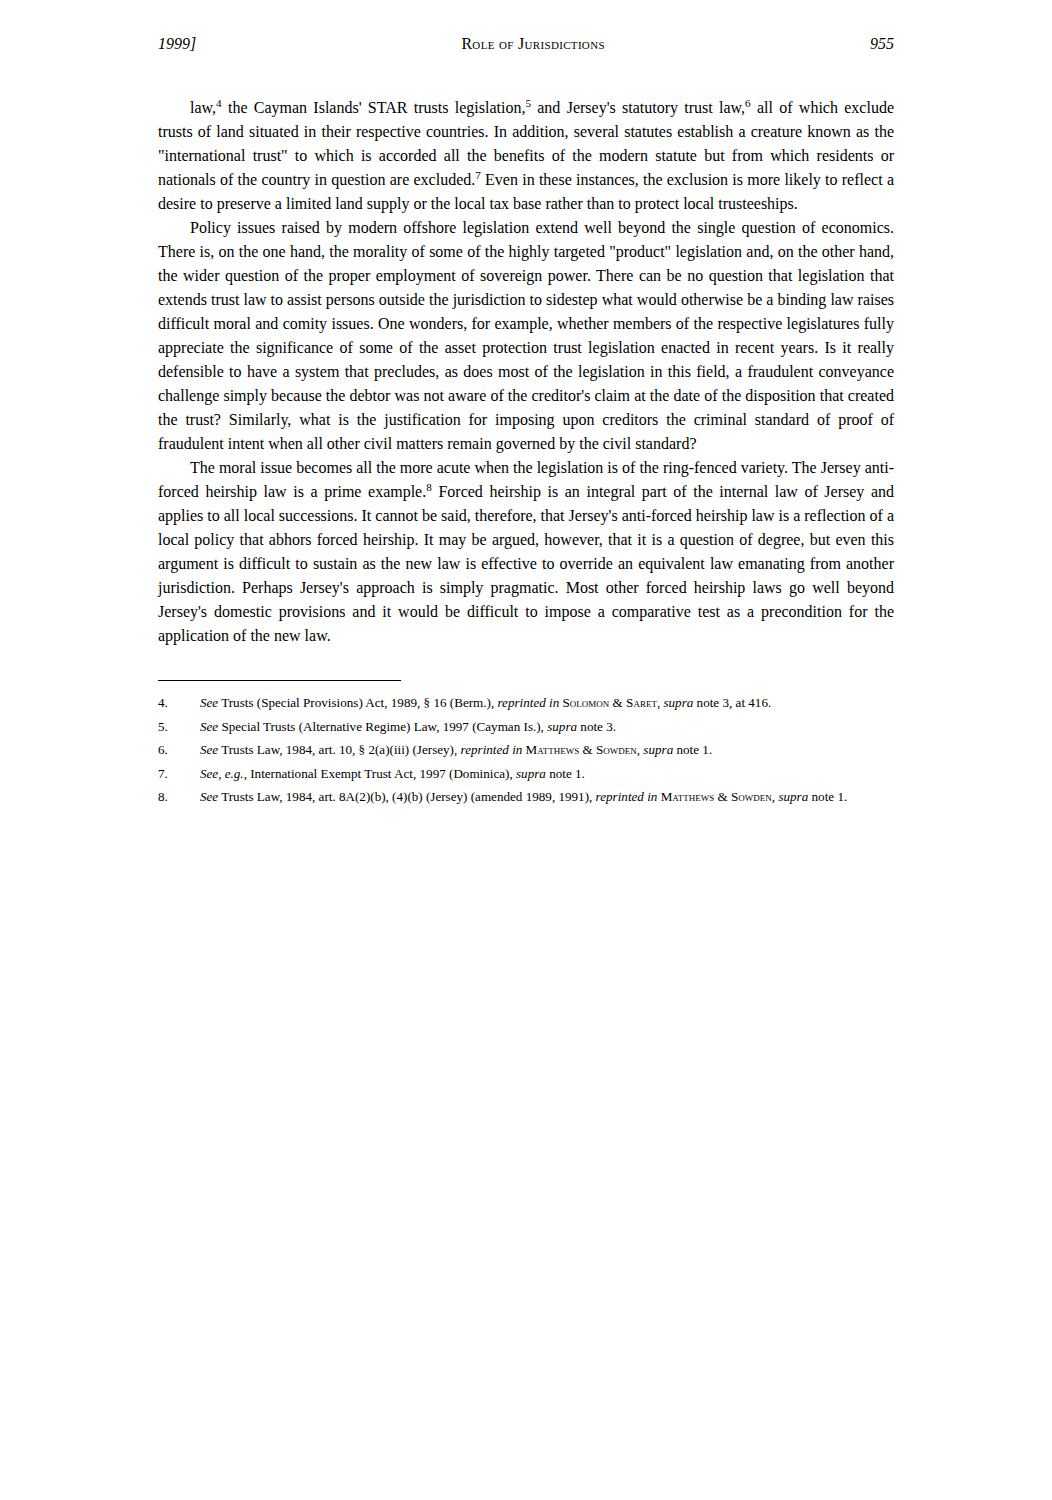1999] Role of Jurisdictions 955
law,4 the Cayman Islands' STAR trusts legislation,5 and Jersey's statutory trust law,6 all of which exclude trusts of land situated in their respective countries. In addition, several statutes establish a creature known as the "international trust" to which is accorded all the benefits of the modern statute but from which residents or nationals of the country in question are excluded.7 Even in these instances, the exclusion is more likely to reflect a desire to preserve a limited land supply or the local tax base rather than to protect local trusteeships.
Policy issues raised by modern offshore legislation extend well beyond the single question of economics. There is, on the one hand, the morality of some of the highly targeted "product" legislation and, on the other hand, the wider question of the proper employment of sovereign power. There can be no question that legislation that extends trust law to assist persons outside the jurisdiction to sidestep what would otherwise be a binding law raises difficult moral and comity issues. One wonders, for example, whether members of the respective legislatures fully appreciate the significance of some of the asset protection trust legislation enacted in recent years. Is it really defensible to have a system that precludes, as does most of the legislation in this field, a fraudulent conveyance challenge simply because the debtor was not aware of the creditor's claim at the date of the disposition that created the trust? Similarly, what is the justification for imposing upon creditors the criminal standard of proof of fraudulent intent when all other civil matters remain governed by the civil standard?
The moral issue becomes all the more acute when the legislation is of the ring-fenced variety. The Jersey anti-forced heirship law is a prime example.8 Forced heirship is an integral part of the internal law of Jersey and applies to all local successions. It cannot be said, therefore, that Jersey's anti-forced heirship law is a reflection of a local policy that abhors forced heirship. It may be argued, however, that it is a question of degree, but even this argument is difficult to sustain as the new law is effective to override an equivalent law emanating from another jurisdiction. Perhaps Jersey's approach is simply pragmatic. Most other forced heirship laws go well beyond Jersey's domestic provisions and it would be difficult to impose a comparative test as a precondition for the application of the new law.
4. See Trusts (Special Provisions) Act, 1989, § 16 (Berm.), reprinted in Solomon & Saret, supra note 3, at 416.
5. See Special Trusts (Alternative Regime) Law, 1997 (Cayman Is.), supra note 3.
6. See Trusts Law, 1984, art. 10, § 2(a)(iii) (Jersey), reprinted in Matthews & Sowden, supra note 1.
7. See, e.g., International Exempt Trust Act, 1997 (Dominica), supra note 1.
8. See Trusts Law, 1984, art. 8A(2)(b), (4)(b) (Jersey) (amended 1989, 1991), reprinted in Matthews & Sowden, supra note 1.